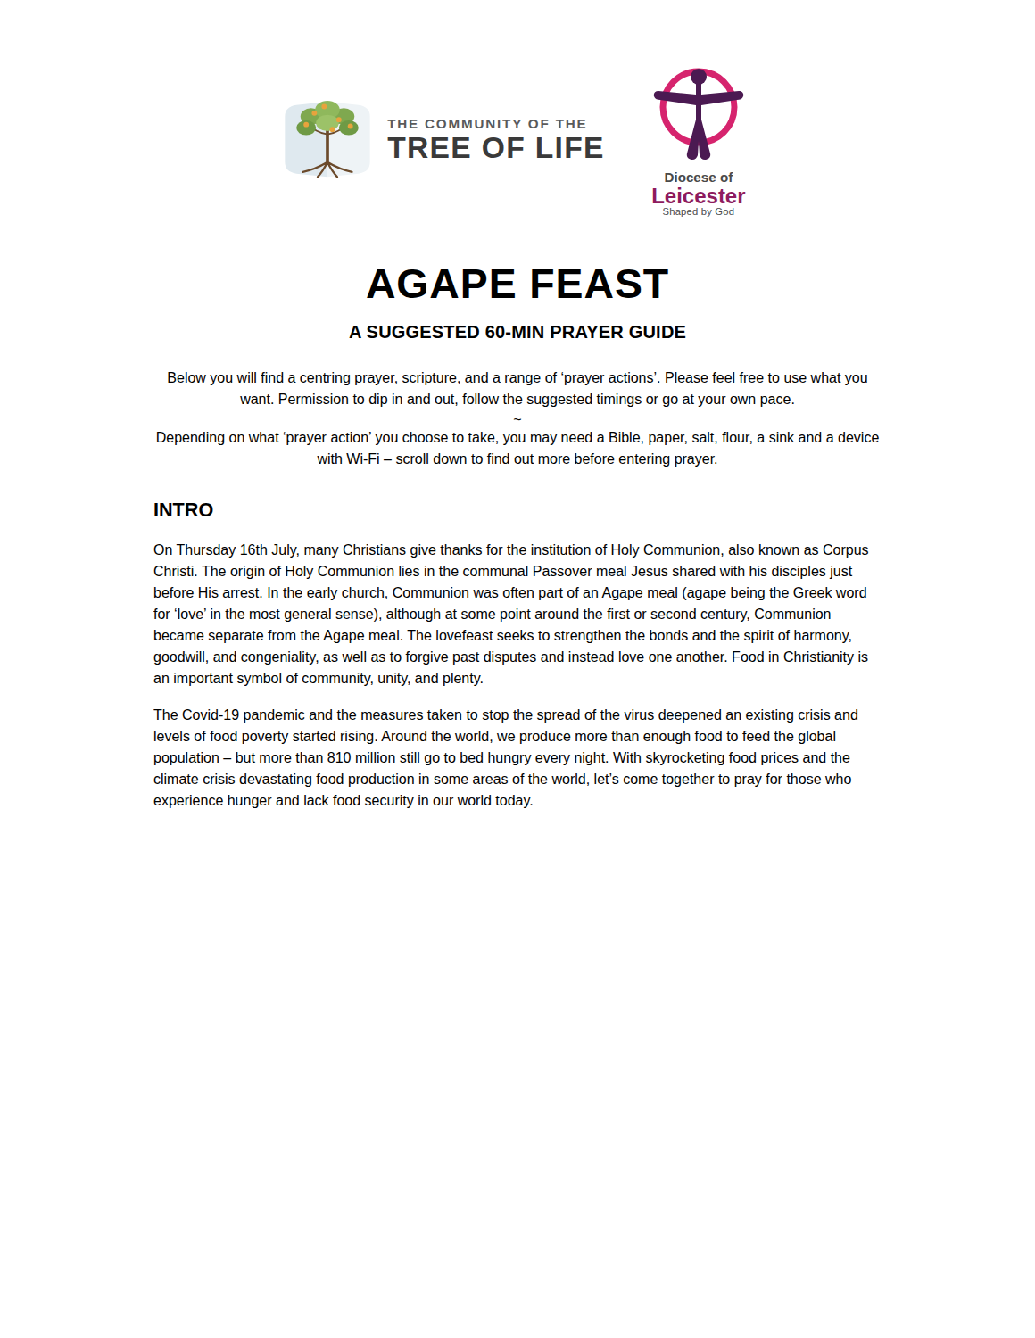THE COMMUNITY OF THE
TREE OF LIFE
Diocese of
Leicester
Shaped by God
AGAPE FEAST
A SUGGESTED 60-MIN PRAYER GUIDE
Below you will find a centring prayer, scripture, and a range of ‘prayer actions’. Please feel free to use what you want. Permission to dip in and out, follow the suggested timings or go at your own pace.
~
Depending on what ‘prayer action’ you choose to take, you may need a Bible, paper, salt, flour, a sink and a device with Wi-Fi – scroll down to find out more before entering prayer.
INTRO
On Thursday 16th July, many Christians give thanks for the institution of Holy Communion, also known as Corpus Christi. The origin of Holy Communion lies in the communal Passover meal Jesus shared with his disciples just before His arrest. In the early church, Communion was often part of an Agape meal (agape being the Greek word for ‘love’ in the most general sense), although at some point around the first or second century, Communion became separate from the Agape meal. The lovefeast seeks to strengthen the bonds and the spirit of harmony, goodwill, and congeniality, as well as to forgive past disputes and instead love one another. Food in Christianity is an important symbol of community, unity, and plenty.
The Covid-19 pandemic and the measures taken to stop the spread of the virus deepened an existing crisis and levels of food poverty started rising. Around the world, we produce more than enough food to feed the global population – but more than 810 million still go to bed hungry every night. With skyrocketing food prices and the climate crisis devastating food production in some areas of the world, let’s come together to pray for those who experience hunger and lack food security in our world today.